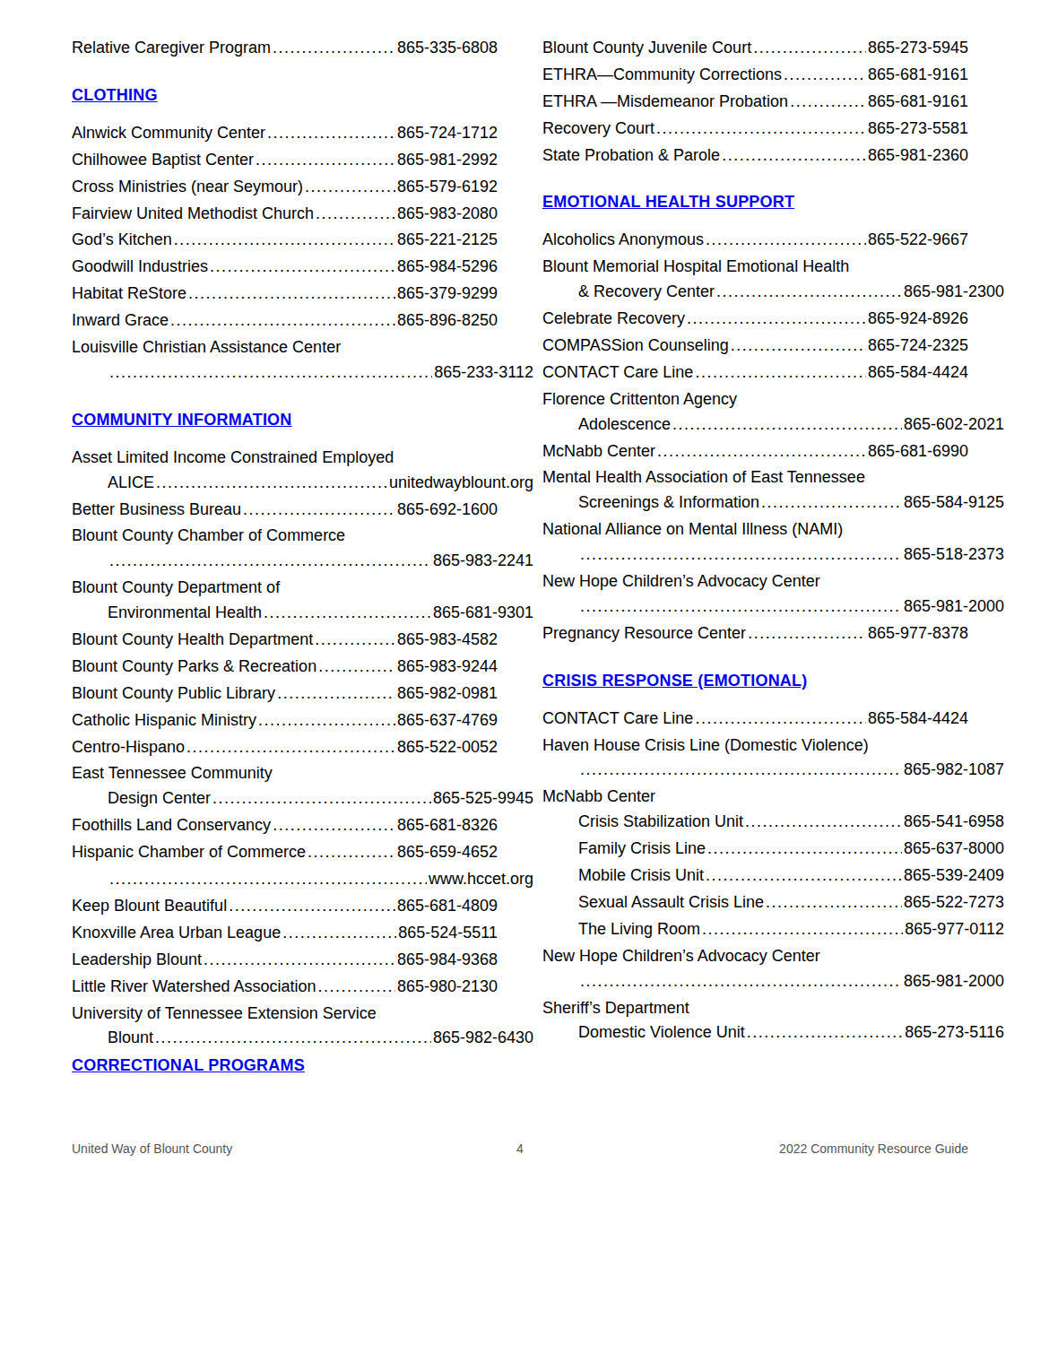Relative Caregiver Program.................................................................. 865-335-6808
CLOTHING
Alnwick Community Center.................................................................. 865-724-1712
Chilhowee Baptist Center.................................................................. 865-981-2992
Cross Ministries (near Seymour).................................................................. 865-579-6192
Fairview United Methodist Church.................................................................. 865-983-2080
God’s Kitchen.................................................................. 865-221-2125
Goodwill Industries.................................................................. 865-984-5296
Habitat ReStore.................................................................. 865-379-9299
Inward Grace.................................................................. 865-896-8250
Louisville Christian Assistance Center
.................................................................. 865-233-3112
COMMUNITY INFORMATION
Asset Limited Income Constrained Employed
ALICE.................................................................. unitedwayblount.org
Better Business Bureau.................................................................. 865-692-1600
Blount County Chamber of Commerce
.................................................................. 865-983-2241
Blount County Department of
Environmental Health.................................................................. 865-681-9301
Blount County Health Department.................................................................. 865-983-4582
Blount County Parks & Recreation.................................................................. 865-983-9244
Blount County Public Library.................................................................. 865-982-0981
Catholic Hispanic Ministry.................................................................. 865-637-4769
Centro-Hispano.................................................................. 865-522-0052
East Tennessee Community
Design Center.................................................................. 865-525-9945
Foothills Land Conservancy.................................................................. 865-681-8326
Hispanic Chamber of Commerce.................................................................. 865-659-4652
.................................................................. www.hccet.org
Keep Blount Beautiful.................................................................. 865-681-4809
Knoxville Area Urban League.................................................................. 865-524-5511
Leadership Blount.................................................................. 865-984-9368
Little River Watershed Association.................................................................. 865-980-2130
University of Tennessee Extension Service
Blount.................................................................. 865-982-6430
CORRECTIONAL PROGRAMS
Blount County Juvenile Court.................................................................. 865-273-5945
ETHRA—Community Corrections.................................................................. 865-681-9161
ETHRA —Misdemeanor Probation.................................................................. 865-681-9161
Recovery Court.................................................................. 865-273-5581
State Probation & Parole.................................................................. 865-981-2360
EMOTIONAL HEALTH SUPPORT
Alcoholics Anonymous.................................................................. 865-522-9667
Blount Memorial Hospital Emotional Health
& Recovery Center.................................................................. 865-981-2300
Celebrate Recovery.................................................................. 865-924-8926
COMPASSion Counseling.................................................................. 865-724-2325
CONTACT Care Line.................................................................. 865-584-4424
Florence Crittenton Agency
Adolescence.................................................................. 865-602-2021
McNabb Center.................................................................. 865-681-6990
Mental Health Association of East Tennessee
Screenings & Information.................................................................. 865-584-9125
National Alliance on Mental Illness (NAMI)
.................................................................. 865-518-2373
New Hope Children’s Advocacy Center
.................................................................. 865-981-2000
Pregnancy Resource Center.................................................................. 865-977-8378
CRISIS RESPONSE (EMOTIONAL)
CONTACT Care Line.................................................................. 865-584-4424
Haven House Crisis Line (Domestic Violence)
.................................................................. 865-982-1087
McNabb Center
Crisis Stabilization Unit.................................................................. 865-541-6958
Family Crisis Line.................................................................. 865-637-8000
Mobile Crisis Unit.................................................................. 865-539-2409
Sexual Assault Crisis Line.................................................................. 865-522-7273
The Living Room.................................................................. 865-977-0112
New Hope Children’s Advocacy Center
.................................................................. 865-981-2000
Sheriff’s Department
Domestic Violence Unit.................................................................. 865-273-5116
United Way of Blount County
4
2022 Community Resource Guide